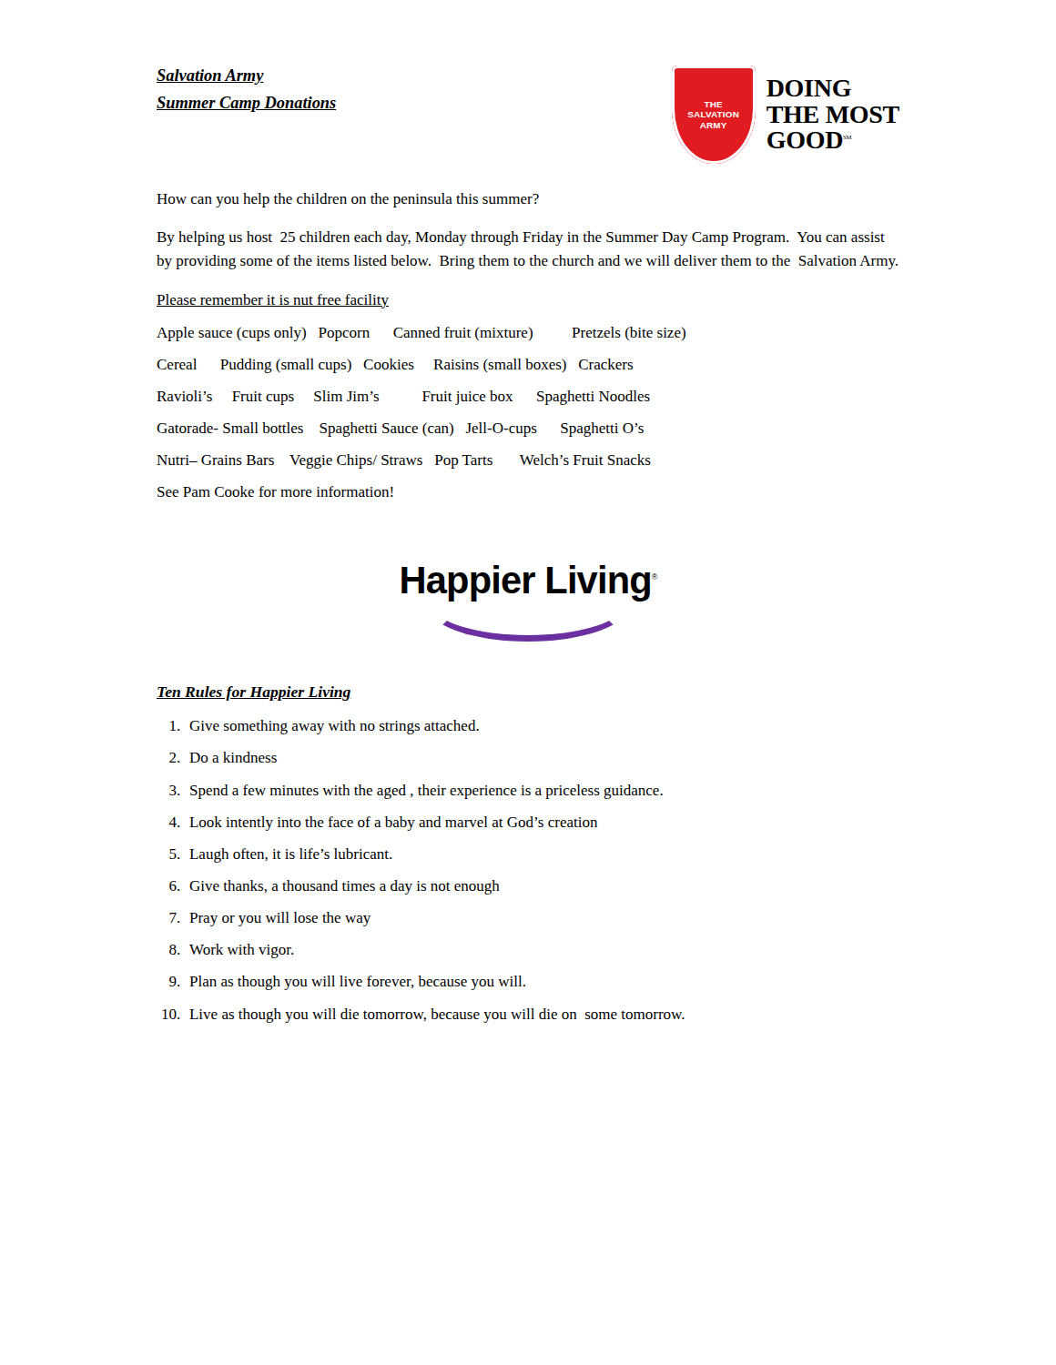Salvation Army
Summer Camp Donations
The
Salvation
Army
Doing
the most
goodSM
How can you help the children on the peninsula this summer?
By helping us host 25 children each day, Monday through Friday in the Summer Day Camp Program. You can assist by providing some of the items listed below. Bring them to the church and we will deliver them to the Salvation Army.
Please remember it is nut free facility
Apple sauce (cups only) Popcorn Canned fruit (mixture) Pretzels (bite size)
Cereal Pudding (small cups) Cookies Raisins (small boxes) Crackers
Ravioli’s Fruit cups Slim Jim’s Fruit juice box Spaghetti Noodles
Gatorade- Small bottles Spaghetti Sauce (can) Jell-O-cups Spaghetti O’s
Nutri– Grains Bars Veggie Chips/ Straws Pop Tarts Welch’s Fruit Snacks
See Pam Cooke for more information!
Happier Living®
Ten Rules for Happier Living
Give something away with no strings attached.
Do a kindness
Spend a few minutes with the aged , their experience is a priceless guidance.
Look intently into the face of a baby and marvel at God’s creation
Laugh often, it is life’s lubricant.
Give thanks, a thousand times a day is not enough
Pray or you will lose the way
Work with vigor.
Plan as though you will live forever, because you will.
Live as though you will die tomorrow, because you will die on some tomorrow.